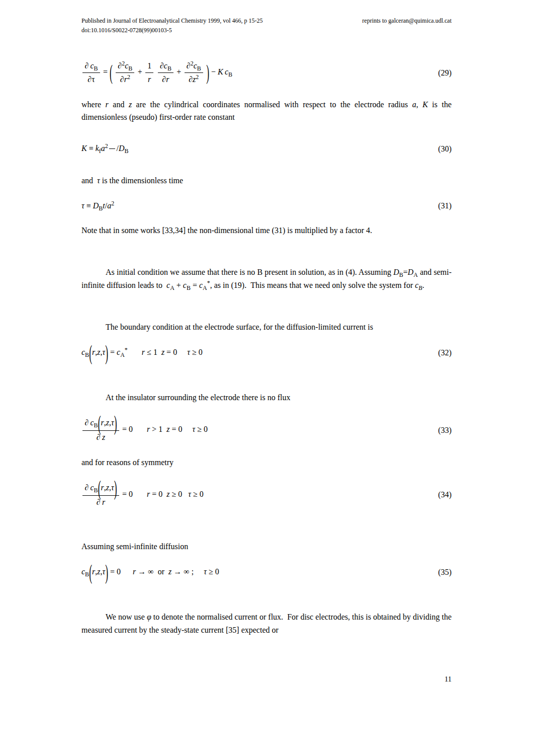Published in Journal of Electroanalytical Chemistry 1999, vol 466, p 15-25
doi:10.1016/S0022-0728(99)00103-5
reprints to galceran@quimica.udl.cat
∂ cB∂τ = ( ∂2cB∂r2 + 1 r ∂cB∂r + ∂2cB∂z2 ) − K cB
(29)
where r and z are the cylindrical coordinates normalised with respect to the electrode radius a, K is the dimensionless (pseudo) first-order rate constant
K ≡ kfa2 /DB
(30)
and τ is the dimensionless time
τ ≡ DBt/a2
(31)
Note that in some works [33,34] the non-dimensional time (31) is multiplied by a factor 4.
As initial condition we assume that there is no B present in solution, as in (4). Assuming DB=DA and semi-infinite diffusion leads to cA + cB = cA*, as in (19). This means that we need only solve the system for cB.
The boundary condition at the electrode surface, for the diffusion-limited current is
cB(r,z,τ) = cA* r ≤ 1 z = 0 τ ≥ 0
(32)
At the insulator surrounding the electrode there is no flux
∂ cB(r,z,τ)∂ z = 0 r > 1 z = 0 τ ≥ 0
(33)
and for reasons of symmetry
∂ cB(r,z,τ)∂ r = 0 r = 0 z ≥ 0 τ ≥ 0
(34)
Assuming semi-infinite diffusion
cB(r,z,τ) = 0 r → ∞ or z → ∞ ; τ ≥ 0
(35)
We now use φ to denote the normalised current or flux. For disc electrodes, this is obtained by dividing the measured current by the steady-state current [35] expected or
11